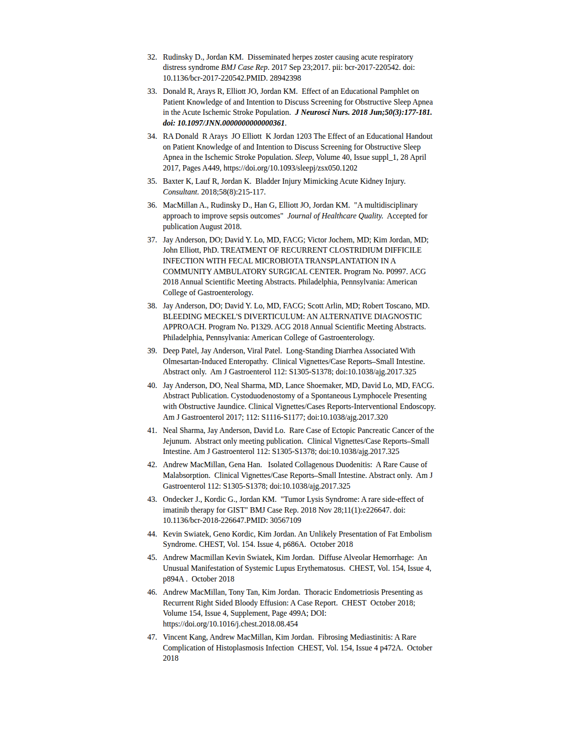Rudinsky D., Jordan KM. Disseminated herpes zoster causing acute respiratory distress syndrome BMJ Case Rep. 2017 Sep 23;2017. pii: bcr-2017-220542. doi: 10.1136/bcr-2017-220542.PMID. 28942398
Donald R, Arays R, Elliott JO, Jordan KM. Effect of an Educational Pamphlet on Patient Knowledge of and Intention to Discuss Screening for Obstructive Sleep Apnea in the Acute Ischemic Stroke Population. J Neurosci Nurs. 2018 Jun;50(3):177-181. doi: 10.1097/JNN.0000000000000361.
RA Donald R Arays JO Elliott K Jordan 1203 The Effect of an Educational Handout on Patient Knowledge of and Intention to Discuss Screening for Obstructive Sleep Apnea in the Ischemic Stroke Population. Sleep, Volume 40, Issue suppl_1, 28 April 2017, Pages A449, https://doi.org/10.1093/sleepj/zsx050.1202
Baxter K, Lauf R, Jordan K. Bladder Injury Mimicking Acute Kidney Injury. Consultant. 2018;58(8):215-117.
MacMillan A., Rudinsky D., Han G, Elliott JO, Jordan KM. "A multidisciplinary approach to improve sepsis outcomes" Journal of Healthcare Quality. Accepted for publication August 2018.
Jay Anderson, DO; David Y. Lo, MD, FACG; Victor Jochem, MD; Kim Jordan, MD; John Elliott, PhD. TREATMENT OF RECURRENT CLOSTRIDIUM DIFFICILE INFECTION WITH FECAL MICROBIOTA TRANSPLANTATION IN A COMMUNITY AMBULATORY SURGICAL CENTER. Program No. P0997. ACG 2018 Annual Scientific Meeting Abstracts. Philadelphia, Pennsylvania: American College of Gastroenterology.
Jay Anderson, DO; David Y. Lo, MD, FACG; Scott Arlin, MD; Robert Toscano, MD. BLEEDING MECKEL'S DIVERTICULUM: AN ALTERNATIVE DIAGNOSTIC APPROACH. Program No. P1329. ACG 2018 Annual Scientific Meeting Abstracts. Philadelphia, Pennsylvania: American College of Gastroenterology.
Deep Patel, Jay Anderson, Viral Patel. Long-Standing Diarrhea Associated With Olmesartan-Induced Enteropathy. Clinical Vignettes/Case Reports–Small Intestine. Abstract only. Am J Gastroenterol 112: S1305-S1378; doi:10.1038/ajg.2017.325
Jay Anderson, DO, Neal Sharma, MD, Lance Shoemaker, MD, David Lo, MD, FACG. Abstract Publication. Cystoduodenostomy of a Spontaneous Lymphocele Presenting with Obstructive Jaundice. Clinical Vignettes/Cases Reports-Interventional Endoscopy. Am J Gastroenterol 2017; 112: S1116-S1177; doi:10.1038/ajg.2017.320
Neal Sharma, Jay Anderson, David Lo. Rare Case of Ectopic Pancreatic Cancer of the Jejunum. Abstract only meeting publication. Clinical Vignettes/Case Reports–Small Intestine. Am J Gastroenterol 112: S1305-S1378; doi:10.1038/ajg.2017.325
Andrew MacMillan, Gena Han. Isolated Collagenous Duodenitis: A Rare Cause of Malabsorption. Clinical Vignettes/Case Reports–Small Intestine. Abstract only. Am J Gastroenterol 112: S1305-S1378; doi:10.1038/ajg.2017.325
Ondecker J., Kordic G., Jordan KM. "Tumor Lysis Syndrome: A rare side-effect of imatinib therapy for GIST" BMJ Case Rep. 2018 Nov 28;11(1):e226647. doi: 10.1136/bcr-2018-226647.PMID: 30567109
Kevin Swiatek, Geno Kordic, Kim Jordan. An Unlikely Presentation of Fat Embolism Syndrome. CHEST, Vol. 154. Issue 4, p686A. October 2018
Andrew Macmillan Kevin Swiatek, Kim Jordan. Diffuse Alveolar Hemorrhage: An Unusual Manifestation of Systemic Lupus Erythematosus. CHEST, Vol. 154, Issue 4, p894A . October 2018
Andrew MacMillan, Tony Tan, Kim Jordan. Thoracic Endometriosis Presenting as Recurrent Right Sided Bloody Effusion: A Case Report. CHEST October 2018; Volume 154, Issue 4, Supplement, Page 499A; DOI: https://doi.org/10.1016/j.chest.2018.08.454
Vincent Kang, Andrew MacMillan, Kim Jordan. Fibrosing Mediastinitis: A Rare Complication of Histoplasmosis Infection CHEST, Vol. 154, Issue 4 p472A. October 2018